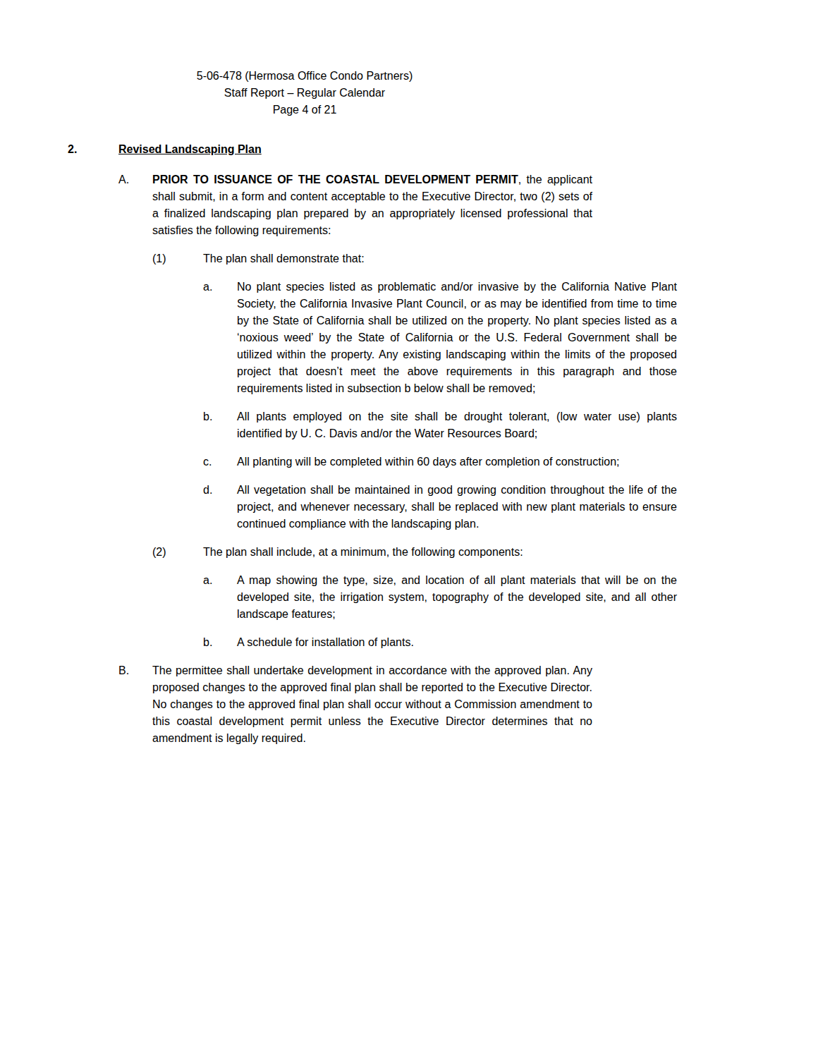5-06-478 (Hermosa Office Condo Partners)
Staff Report – Regular Calendar
Page 4 of 21
2.
Revised Landscaping Plan
A.
PRIOR TO ISSUANCE OF THE COASTAL DEVELOPMENT PERMIT, the applicant shall submit, in a form and content acceptable to the Executive Director, two (2) sets of a finalized landscaping plan prepared by an appropriately licensed professional that satisfies the following requirements:
(1)
The plan shall demonstrate that:
a.
No plant species listed as problematic and/or invasive by the California Native Plant Society, the California Invasive Plant Council, or as may be identified from time to time by the State of California shall be utilized on the property. No plant species listed as a ‘noxious weed’ by the State of California or the U.S. Federal Government shall be utilized within the property. Any existing landscaping within the limits of the proposed project that doesn’t meet the above requirements in this paragraph and those requirements listed in subsection b below shall be removed;
b.
All plants employed on the site shall be drought tolerant, (low water use) plants identified by U. C. Davis and/or the Water Resources Board;
c.
All planting will be completed within 60 days after completion of construction;
d.
All vegetation shall be maintained in good growing condition throughout the life of the project, and whenever necessary, shall be replaced with new plant materials to ensure continued compliance with the landscaping plan.
(2)
The plan shall include, at a minimum, the following components:
a.
A map showing the type, size, and location of all plant materials that will be on the developed site, the irrigation system, topography of the developed site, and all other landscape features;
b.
A schedule for installation of plants.
B.
The permittee shall undertake development in accordance with the approved plan. Any proposed changes to the approved final plan shall be reported to the Executive Director. No changes to the approved final plan shall occur without a Commission amendment to this coastal development permit unless the Executive Director determines that no amendment is legally required.